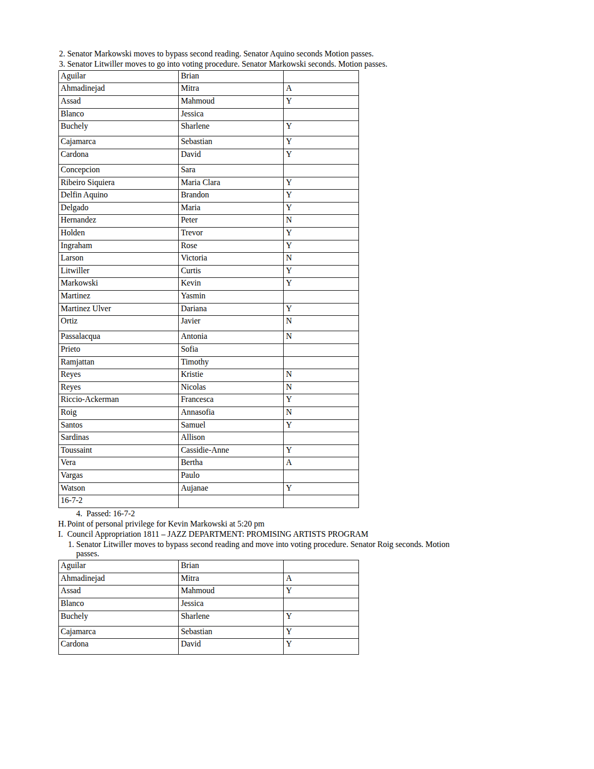Senator Markowski moves to bypass second reading. Senator Aquino seconds Motion passes.
Senator Litwiller moves to go into voting procedure. Senator Markowski seconds. Motion passes.
| Aguilar | Brian | |
| Ahmadinejad | Mitra | A |
| Assad | Mahmoud | Y |
| Blanco | Jessica | |
| Buchely | Sharlene | Y |
| Cajamarca | Sebastian | Y |
| Cardona | David | Y |
| Concepcion | Sara | |
| Ribeiro Siquiera | Maria Clara | Y |
| Delfin Aquino | Brandon | Y |
| Delgado | Maria | Y |
| Hernandez | Peter | N |
| Holden | Trevor | Y |
| Ingraham | Rose | Y |
| Larson | Victoria | N |
| Litwiller | Curtis | Y |
| Markowski | Kevin | Y |
| Martinez | Yasmin | |
| Martinez Ulver | Dariana | Y |
| Ortiz | Javier | N |
| Passalacqua | Antonia | N |
| Prieto | Sofia | |
| Ramjattan | Timothy | |
| Reyes | Kristie | N |
| Reyes | Nicolas | N |
| Riccio-Ackerman | Francesca | Y |
| Roig | Annasofia | N |
| Santos | Samuel | Y |
| Sardinas | Allison | |
| Toussaint | Cassidie-Anne | Y |
| Vera | Bertha | A |
| Vargas | Paulo | |
| Watson | Aujanae | Y |
| 16-7-2 | | |
4. Passed: 16-7-2
H.
Point of personal privilege for Kevin Markowski at 5:20 pm
I.
Council Appropriation 1811 – JAZZ DEPARTMENT: PROMISING ARTISTS PROGRAM
Senator Litwiller moves to bypass second reading and move into voting procedure. Senator Roig seconds. Motion passes.
| Aguilar | Brian | |
| Ahmadinejad | Mitra | A |
| Assad | Mahmoud | Y |
| Blanco | Jessica | |
| Buchely | Sharlene | Y |
| Cajamarca | Sebastian | Y |
| Cardona | David | Y |